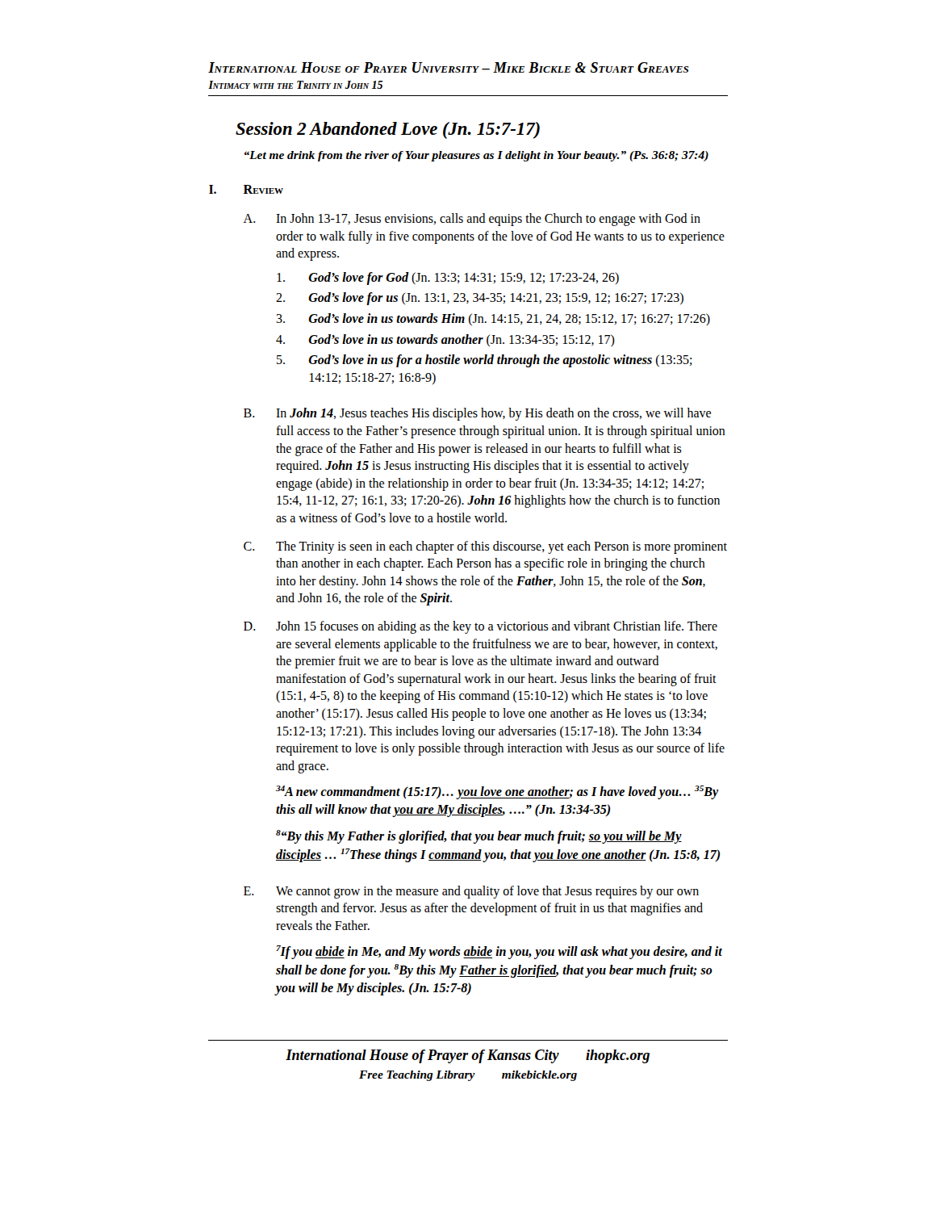International House of Prayer University – Mike Bickle & Stuart Greaves
Intimacy with the Trinity in John 15
Session 2 Abandoned Love (Jn. 15:7-17)
“Let me drink from the river of Your pleasures as I delight in Your beauty.” (Ps. 36:8; 37:4)
I.
Review
A.
In John 13-17, Jesus envisions, calls and equips the Church to engage with God in order to walk fully in five components of the love of God He wants to us to experience and express.
1.
God’s love for God (Jn. 13:3; 14:31; 15:9, 12; 17:23-24, 26)
2.
God’s love for us (Jn. 13:1, 23, 34-35; 14:21, 23; 15:9, 12; 16:27; 17:23)
3.
God’s love in us towards Him (Jn. 14:15, 21, 24, 28; 15:12, 17; 16:27; 17:26)
4.
God’s love in us towards another (Jn. 13:34-35; 15:12, 17)
5.
God’s love in us for a hostile world through the apostolic witness (13:35; 14:12; 15:18-27; 16:8-9)
B.
In John 14, Jesus teaches His disciples how, by His death on the cross, we will have full access to the Father’s presence through spiritual union. It is through spiritual union the grace of the Father and His power is released in our hearts to fulfill what is required. John 15 is Jesus instructing His disciples that it is essential to actively engage (abide) in the relationship in order to bear fruit (Jn. 13:34-35; 14:12; 14:27; 15:4, 11-12, 27; 16:1, 33; 17:20-26). John 16 highlights how the church is to function as a witness of God’s love to a hostile world.
C.
The Trinity is seen in each chapter of this discourse, yet each Person is more prominent than another in each chapter. Each Person has a specific role in bringing the church into her destiny. John 14 shows the role of the Father, John 15, the role of the Son, and John 16, the role of the Spirit.
D.
John 15 focuses on abiding as the key to a victorious and vibrant Christian life. There are several elements applicable to the fruitfulness we are to bear, however, in context, the premier fruit we are to bear is love as the ultimate inward and outward manifestation of God’s supernatural work in our heart. Jesus links the bearing of fruit (15:1, 4-5, 8) to the keeping of His command (15:10-12) which He states is ‘to love another’ (15:17). Jesus called His people to love one another as He loves us (13:34; 15:12-13; 17:21). This includes loving our adversaries (15:17-18). The John 13:34 requirement to love is only possible through interaction with Jesus as our source of life and grace.
34A new commandment (15:17)… you love one another; as I have loved you… 35By this all will know that you are My disciples, ….” (Jn. 13:34-35)
8“By this My Father is glorified, that you bear much fruit; so you will be My disciples … 17These things I command you, that you love one another (Jn. 15:8, 17)
E.
We cannot grow in the measure and quality of love that Jesus requires by our own strength and fervor. Jesus as after the development of fruit in us that magnifies and reveals the Father.
7If you abide in Me, and My words abide in you, you will ask what you desire, and it shall be done for you. 8By this My Father is glorified, that you bear much fruit; so you will be My disciples. (Jn. 15:7-8)
International House of Prayer of Kansas City ihopkc.org
Free Teaching Library mikebickle.org